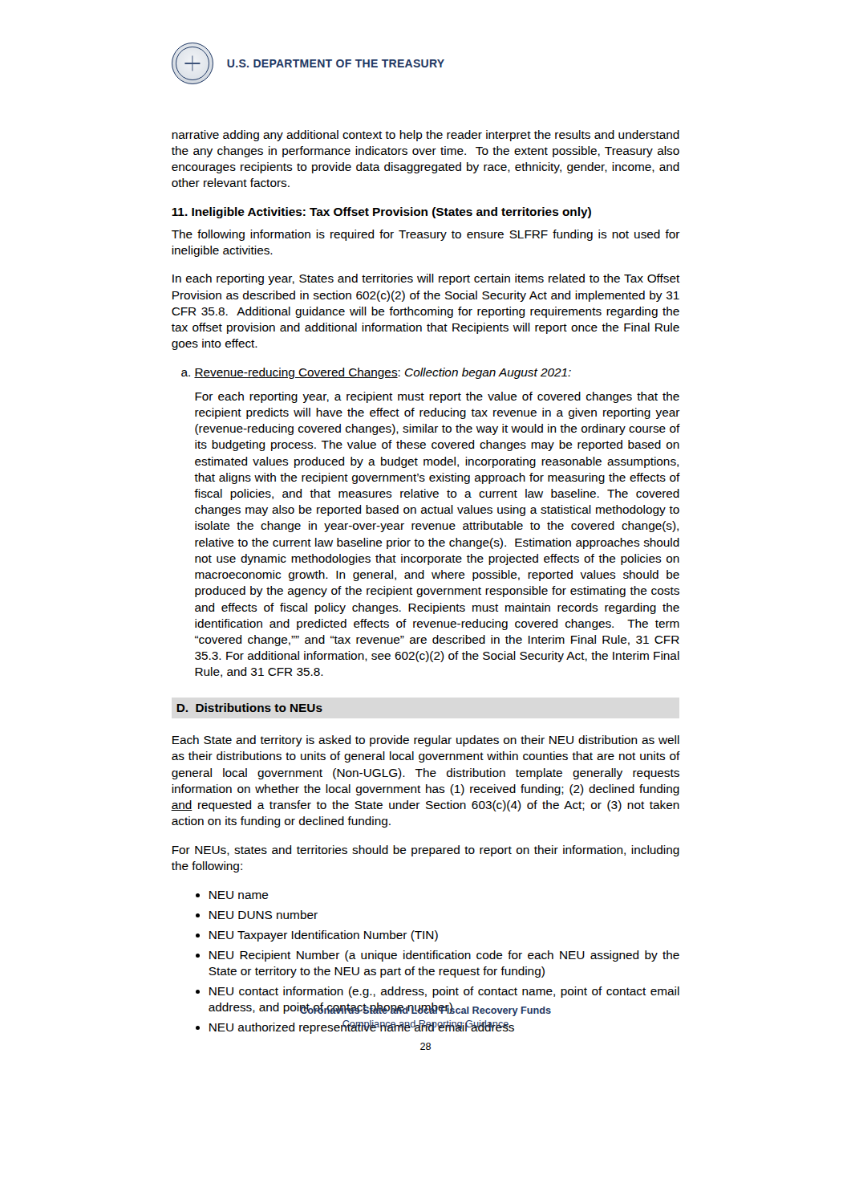U.S. Department of the Treasury
narrative adding any additional context to help the reader interpret the results and understand the any changes in performance indicators over time. To the extent possible, Treasury also encourages recipients to provide data disaggregated by race, ethnicity, gender, income, and other relevant factors.
11. Ineligible Activities: Tax Offset Provision (States and territories only)
The following information is required for Treasury to ensure SLFRF funding is not used for ineligible activities.
In each reporting year, States and territories will report certain items related to the Tax Offset Provision as described in section 602(c)(2) of the Social Security Act and implemented by 31 CFR 35.8. Additional guidance will be forthcoming for reporting requirements regarding the tax offset provision and additional information that Recipients will report once the Final Rule goes into effect.
Revenue-reducing Covered Changes: Collection began August 2021:
For each reporting year, a recipient must report the value of covered changes that the recipient predicts will have the effect of reducing tax revenue in a given reporting year (revenue-reducing covered changes), similar to the way it would in the ordinary course of its budgeting process. The value of these covered changes may be reported based on estimated values produced by a budget model, incorporating reasonable assumptions, that aligns with the recipient government’s existing approach for measuring the effects of fiscal policies, and that measures relative to a current law baseline. The covered changes may also be reported based on actual values using a statistical methodology to isolate the change in year-over-year revenue attributable to the covered change(s), relative to the current law baseline prior to the change(s). Estimation approaches should not use dynamic methodologies that incorporate the projected effects of the policies on macroeconomic growth. In general, and where possible, reported values should be produced by the agency of the recipient government responsible for estimating the costs and effects of fiscal policy changes. Recipients must maintain records regarding the identification and predicted effects of revenue-reducing covered changes. The term “covered change,”” and “tax revenue” are described in the Interim Final Rule, 31 CFR 35.3. For additional information, see 602(c)(2) of the Social Security Act, the Interim Final Rule, and 31 CFR 35.8.
D. Distributions to NEUs
Each State and territory is asked to provide regular updates on their NEU distribution as well as their distributions to units of general local government within counties that are not units of general local government (Non-UGLG). The distribution template generally requests information on whether the local government has (1) received funding; (2) declined funding and requested a transfer to the State under Section 603(c)(4) of the Act; or (3) not taken action on its funding or declined funding.
For NEUs, states and territories should be prepared to report on their information, including the following:
NEU name
NEU DUNS number
NEU Taxpayer Identification Number (TIN)
NEU Recipient Number (a unique identification code for each NEU assigned by the State or territory to the NEU as part of the request for funding)
NEU contact information (e.g., address, point of contact name, point of contact email address, and point of contact phone number)
NEU authorized representative name and email address
Coronavirus State and Local Fiscal Recovery Funds
Compliance and Reporting Guidance
28